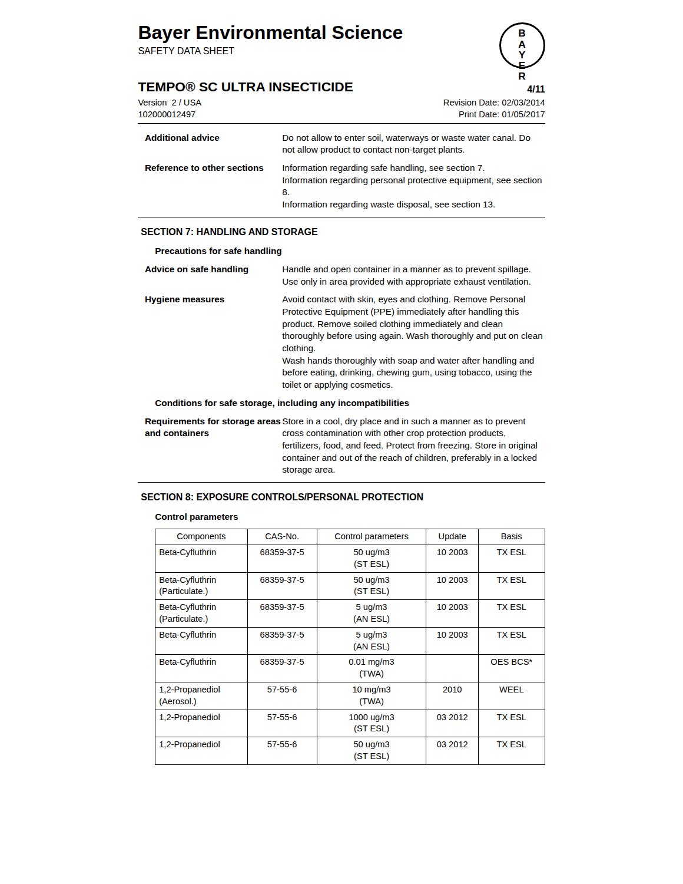Bayer Environmental Science
SAFETY DATA SHEET
BAYER
TEMPO® SC ULTRA INSECTICIDE
4/11
Version 2 / USA
102000012497
Revision Date: 02/03/2014
Print Date: 01/05/2017
Additional advice
Do not allow to enter soil, waterways or waste water canal. Do not allow product to contact non-target plants.
Reference to other sections
Information regarding safe handling, see section 7.
Information regarding personal protective equipment, see section 8.
Information regarding waste disposal, see section 13.
SECTION 7: HANDLING AND STORAGE
Precautions for safe handling
Advice on safe handling
Handle and open container in a manner as to prevent spillage. Use only in area provided with appropriate exhaust ventilation.
Hygiene measures
Avoid contact with skin, eyes and clothing. Remove Personal Protective Equipment (PPE) immediately after handling this product. Remove soiled clothing immediately and clean thoroughly before using again. Wash thoroughly and put on clean clothing.
Wash hands thoroughly with soap and water after handling and before eating, drinking, chewing gum, using tobacco, using the toilet or applying cosmetics.
Conditions for safe storage, including any incompatibilities
Requirements for storage areas and containers
Store in a cool, dry place and in such a manner as to prevent cross contamination with other crop protection products, fertilizers, food, and feed. Protect from freezing. Store in original container and out of the reach of children, preferably in a locked storage area.
SECTION 8: EXPOSURE CONTROLS/PERSONAL PROTECTION
Control parameters
| Components | CAS-No. | Control parameters | Update | Basis |
| --- | --- | --- | --- | --- |
| Beta-Cyfluthrin | 68359-37-5 | 50 ug/m3 (ST ESL) | 10 2003 | TX ESL |
| Beta-Cyfluthrin (Particulate.) | 68359-37-5 | 50 ug/m3 (ST ESL) | 10 2003 | TX ESL |
| Beta-Cyfluthrin (Particulate.) | 68359-37-5 | 5 ug/m3 (AN ESL) | 10 2003 | TX ESL |
| Beta-Cyfluthrin | 68359-37-5 | 5 ug/m3 (AN ESL) | 10 2003 | TX ESL |
| Beta-Cyfluthrin | 68359-37-5 | 0.01 mg/m3 (TWA) | | OES BCS* |
| 1,2-Propanediol (Aerosol.) | 57-55-6 | 10 mg/m3 (TWA) | 2010 | WEEL |
| 1,2-Propanediol | 57-55-6 | 1000 ug/m3 (ST ESL) | 03 2012 | TX ESL |
| 1,2-Propanediol | 57-55-6 | 50 ug/m3 (ST ESL) | 03 2012 | TX ESL |